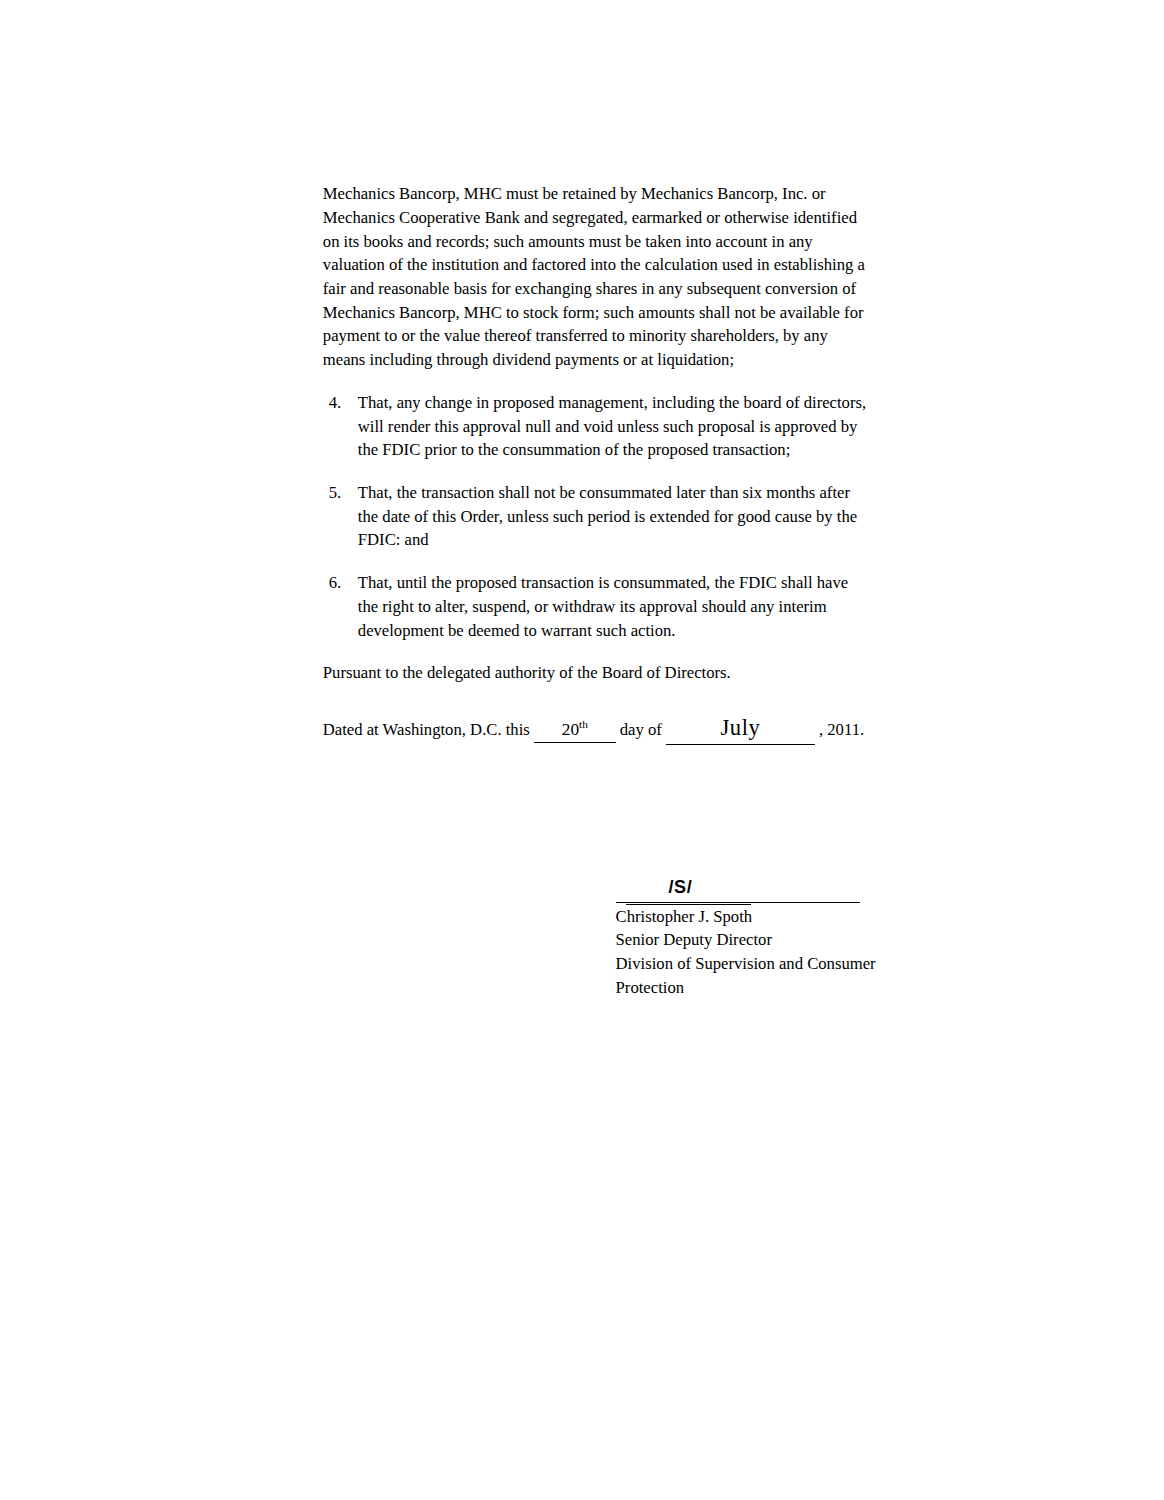Mechanics Bancorp, MHC must be retained by Mechanics Bancorp, Inc. or Mechanics Cooperative Bank and segregated, earmarked or otherwise identified on its books and records; such amounts must be taken into account in any valuation of the institution and factored into the calculation used in establishing a fair and reasonable basis for exchanging shares in any subsequent conversion of Mechanics Bancorp, MHC to stock form; such amounts shall not be available for payment to or the value thereof transferred to minority shareholders, by any means including through dividend payments or at liquidation;
4. That, any change in proposed management, including the board of directors, will render this approval null and void unless such proposal is approved by the FDIC prior to the consummation of the proposed transaction;
5. That, the transaction shall not be consummated later than six months after the date of this Order, unless such period is extended for good cause by the FDIC: and
6. That, until the proposed transaction is consummated, the FDIC shall have the right to alter, suspend, or withdraw its approval should any interim development be deemed to warrant such action.
Pursuant to the delegated authority of the Board of Directors.
Dated at Washington, D.C. this 20th day of July , 2011.
/S/
Christopher J. Spoth
Senior Deputy Director
Division of Supervision and Consumer Protection